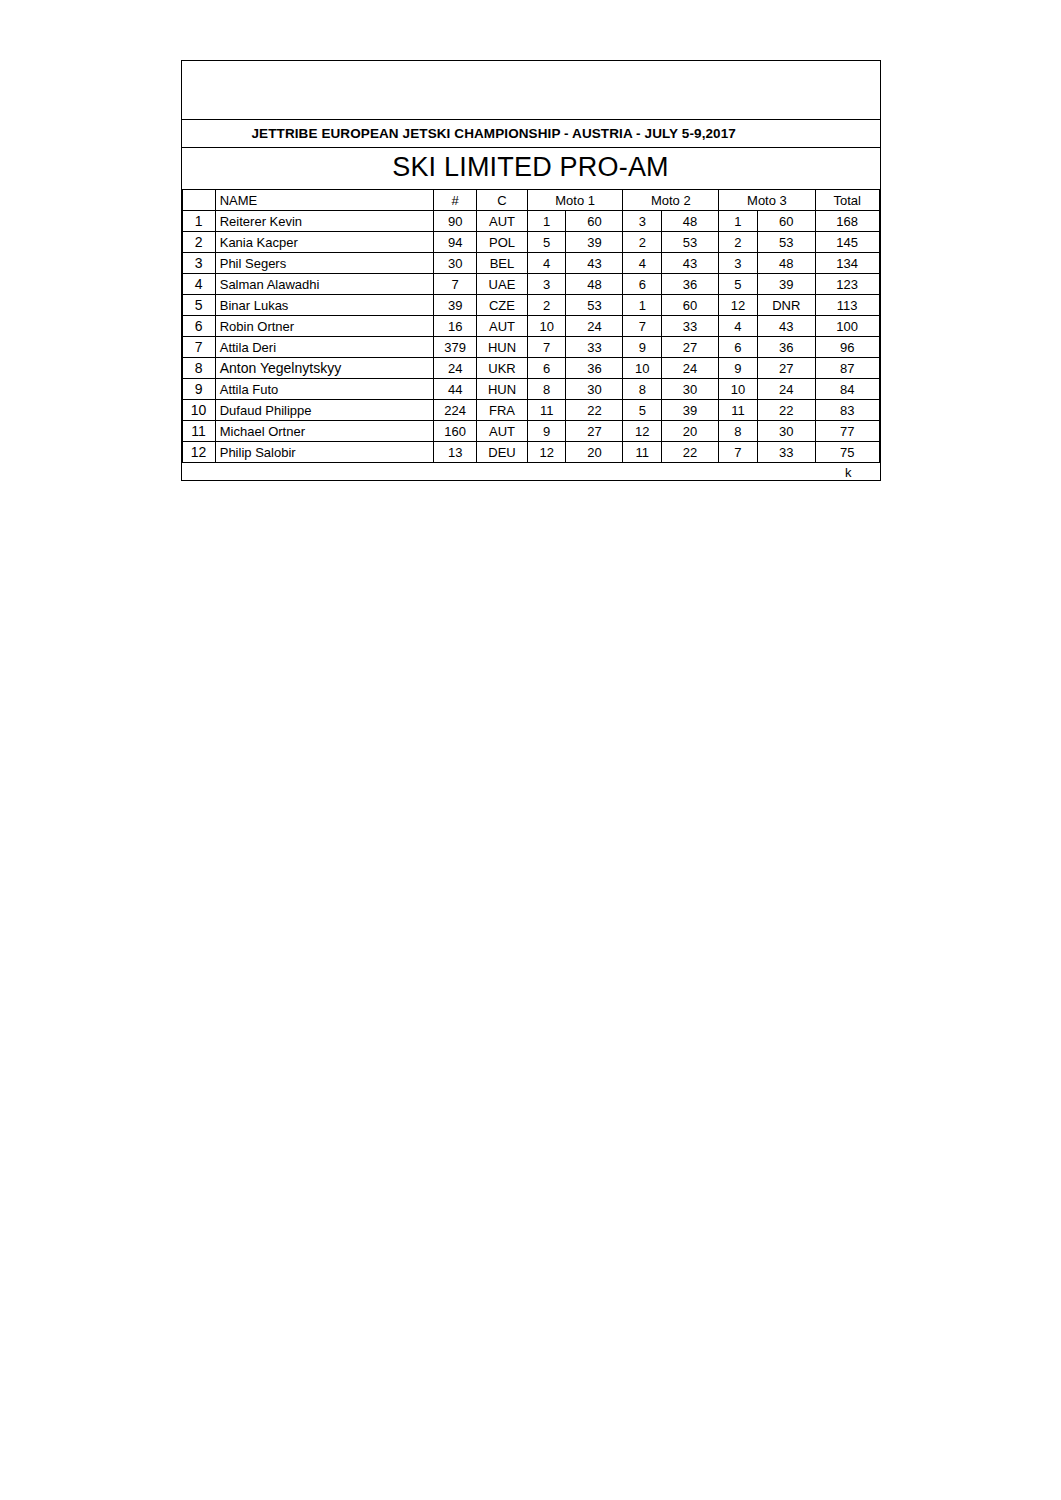JETTRIBE EUROPEAN JETSKI CHAMPIONSHIP - AUSTRIA - JULY 5-9,2017
SKI LIMITED PRO-AM
| | NAME | # | C | Moto 1 | Moto 2 | Moto 3 | Total |
| --- | --- | --- | --- | --- | --- | --- | --- |
| 1 | Reiterer Kevin | 90 | AUT | 1 | 60 | 3 | 48 | 1 | 60 | 168 |
| 2 | Kania Kacper | 94 | POL | 5 | 39 | 2 | 53 | 2 | 53 | 145 |
| 3 | Phil Segers | 30 | BEL | 4 | 43 | 4 | 43 | 3 | 48 | 134 |
| 4 | Salman Alawadhi | 7 | UAE | 3 | 48 | 6 | 36 | 5 | 39 | 123 |
| 5 | Binar Lukas | 39 | CZE | 2 | 53 | 1 | 60 | 12 | DNR | 113 |
| 6 | Robin Ortner | 16 | AUT | 10 | 24 | 7 | 33 | 4 | 43 | 100 |
| 7 | Attila Deri | 379 | HUN | 7 | 33 | 9 | 27 | 6 | 36 | 96 |
| 8 | Anton Yegelnytskyy | 24 | UKR | 6 | 36 | 10 | 24 | 9 | 27 | 87 |
| 9 | Attila Futo | 44 | HUN | 8 | 30 | 8 | 30 | 10 | 24 | 84 |
| 10 | Dufaud Philippe | 224 | FRA | 11 | 22 | 5 | 39 | 11 | 22 | 83 |
| 11 | Michael Ortner | 160 | AUT | 9 | 27 | 12 | 20 | 8 | 30 | 77 |
| 12 | Philip Salobir | 13 | DEU | 12 | 20 | 11 | 22 | 7 | 33 | 75 |
k